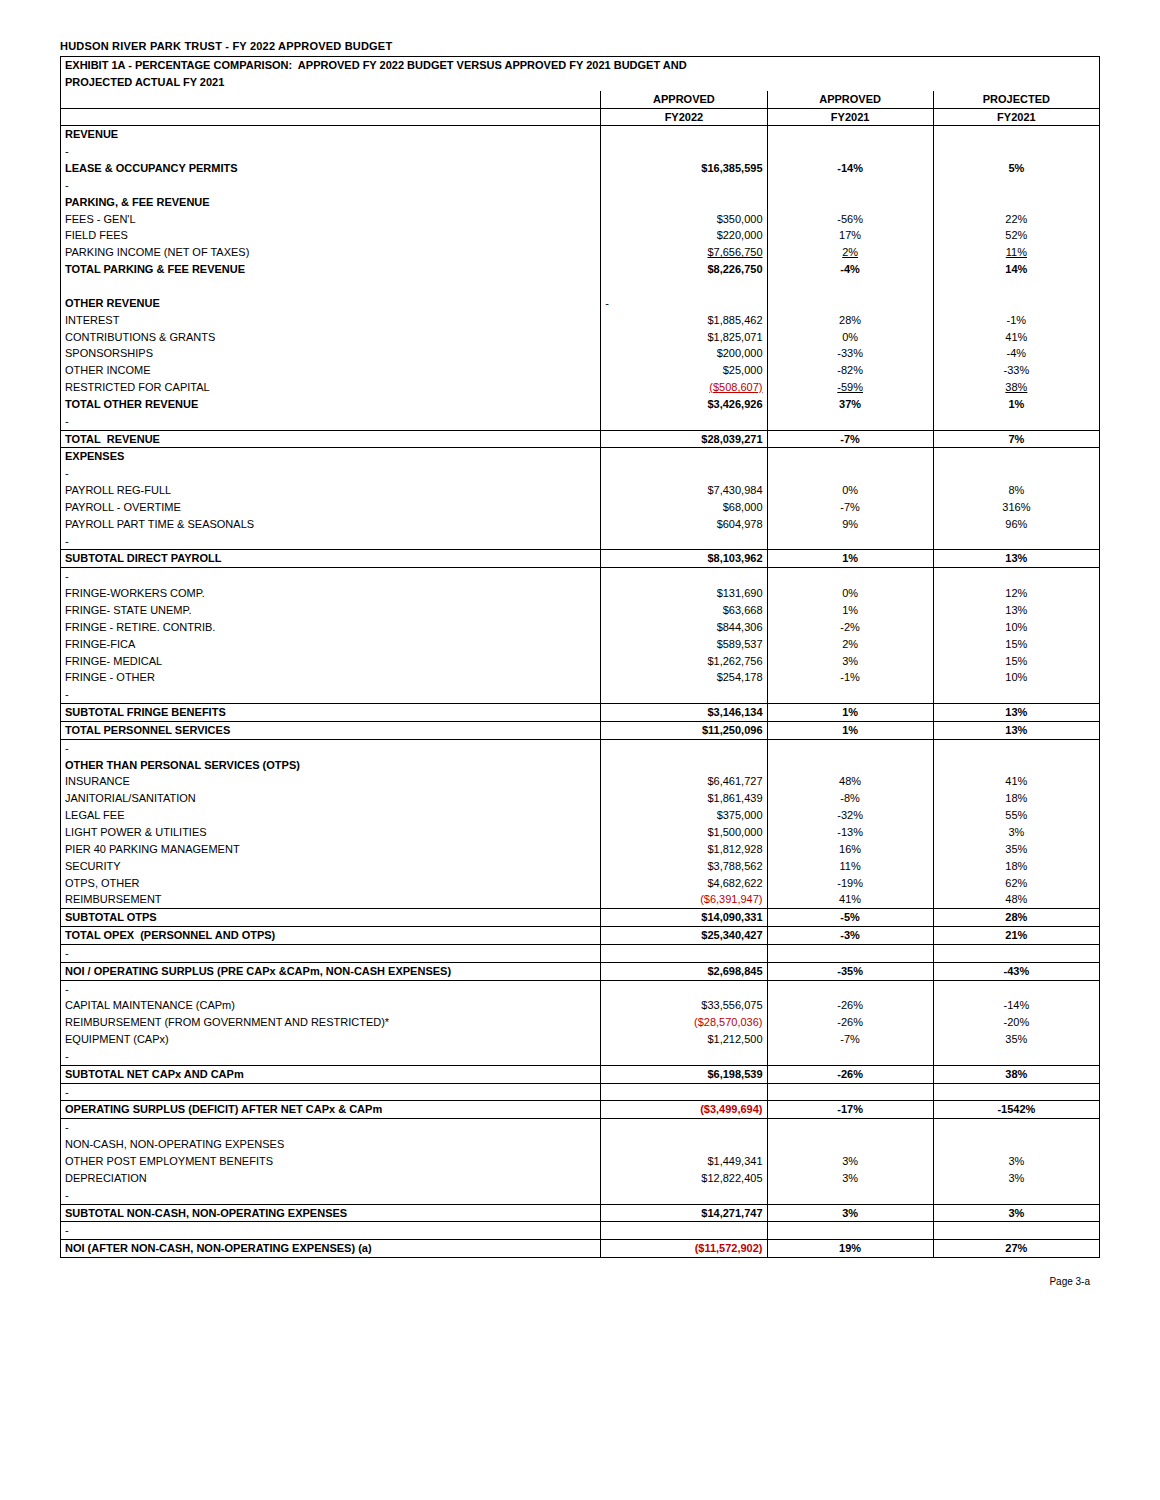HUDSON RIVER PARK TRUST - FY 2022 APPROVED BUDGET
| EXHIBIT 1A - PERCENTAGE COMPARISON: APPROVED FY 2022 BUDGET VERSUS APPROVED FY 2021 BUDGET AND |
| PROJECTED ACTUAL FY 2021 |
| | APPROVED | APPROVED | PROJECTED |
| | FY2022 | FY2021 | FY2021 |
| REVENUE | | | |
| - | | | |
| LEASE & OCCUPANCY PERMITS | $16,385,595 | -14% | 5% |
| - | | | |
| PARKING, & FEE REVENUE | | | |
| FEES - GEN'L | $350,000 | -56% | 22% |
| FIELD FEES | $220,000 | 17% | 52% |
| PARKING INCOME (NET OF TAXES) | $7,656,750 | 2% | 11% |
| TOTAL PARKING & FEE REVENUE | $8,226,750 | -4% | 14% |
| OTHER REVENUE | - | | |
| INTEREST | $1,885,462 | 28% | -1% |
| CONTRIBUTIONS & GRANTS | $1,825,071 | 0% | 41% |
| SPONSORSHIPS | $200,000 | -33% | -4% |
| OTHER INCOME | $25,000 | -82% | -33% |
| RESTRICTED FOR CAPITAL | ($508,607) | -59% | 38% |
| TOTAL OTHER REVENUE | $3,426,926 | 37% | 1% |
| - | | | |
| TOTAL REVENUE | $28,039,271 | -7% | 7% |
| EXPENSES | | | |
| - | | | |
| PAYROLL REG-FULL | $7,430,984 | 0% | 8% |
| PAYROLL - OVERTIME | $68,000 | -7% | 316% |
| PAYROLL PART TIME & SEASONALS | $604,978 | 9% | 96% |
| - | | | |
| SUBTOTAL DIRECT PAYROLL | $8,103,962 | 1% | 13% |
| - | | | |
| FRINGE-WORKERS COMP. | $131,690 | 0% | 12% |
| FRINGE- STATE UNEMP. | $63,668 | 1% | 13% |
| FRINGE - RETIRE. CONTRIB. | $844,306 | -2% | 10% |
| FRINGE-FICA | $589,537 | 2% | 15% |
| FRINGE- MEDICAL | $1,262,756 | 3% | 15% |
| FRINGE - OTHER | $254,178 | -1% | 10% |
| - | | | |
| SUBTOTAL FRINGE BENEFITS | $3,146,134 | 1% | 13% |
| TOTAL PERSONNEL SERVICES | $11,250,096 | 1% | 13% |
| - | | | |
| OTHER THAN PERSONAL SERVICES (OTPS) | | | |
| INSURANCE | $6,461,727 | 48% | 41% |
| JANITORIAL/SANITATION | $1,861,439 | -8% | 18% |
| LEGAL FEE | $375,000 | -32% | 55% |
| LIGHT POWER & UTILITIES | $1,500,000 | -13% | 3% |
| PIER 40 PARKING MANAGEMENT | $1,812,928 | 16% | 35% |
| SECURITY | $3,788,562 | 11% | 18% |
| OTPS, OTHER | $4,682,622 | -19% | 62% |
| REIMBURSEMENT | ($6,391,947) | 41% | 48% |
| SUBTOTAL OTPS | $14,090,331 | -5% | 28% |
| TOTAL OPEX (PERSONNEL AND OTPS) | $25,340,427 | -3% | 21% |
| - | | | |
| NOI / OPERATING SURPLUS (PRE CAPx &CAPm, NON-CASH EXPENSES) | $2,698,845 | -35% | -43% |
| - | | | |
| CAPITAL MAINTENANCE (CAPm) | $33,556,075 | -26% | -14% |
| REIMBURSEMENT (FROM GOVERNMENT AND RESTRICTED)* | ($28,570,036) | -26% | -20% |
| EQUIPMENT (CAPx) | $1,212,500 | -7% | 35% |
| - | | | |
| SUBTOTAL NET CAPx AND CAPm | $6,198,539 | -26% | 38% |
| - | | | |
| OPERATING SURPLUS (DEFICIT) AFTER NET CAPx & CAPm | ($3,499,694) | -17% | -1542% |
| - | | | |
| NON-CASH, NON-OPERATING EXPENSES | | | |
| OTHER POST EMPLOYMENT BENEFITS | $1,449,341 | 3% | 3% |
| DEPRECIATION | $12,822,405 | 3% | 3% |
| - | | | |
| SUBTOTAL NON-CASH, NON-OPERATING EXPENSES | $14,271,747 | 3% | 3% |
| - | | | |
| NOI (AFTER NON-CASH, NON-OPERATING EXPENSES) (a) | ($11,572,902) | 19% | 27% |
Page 3-a